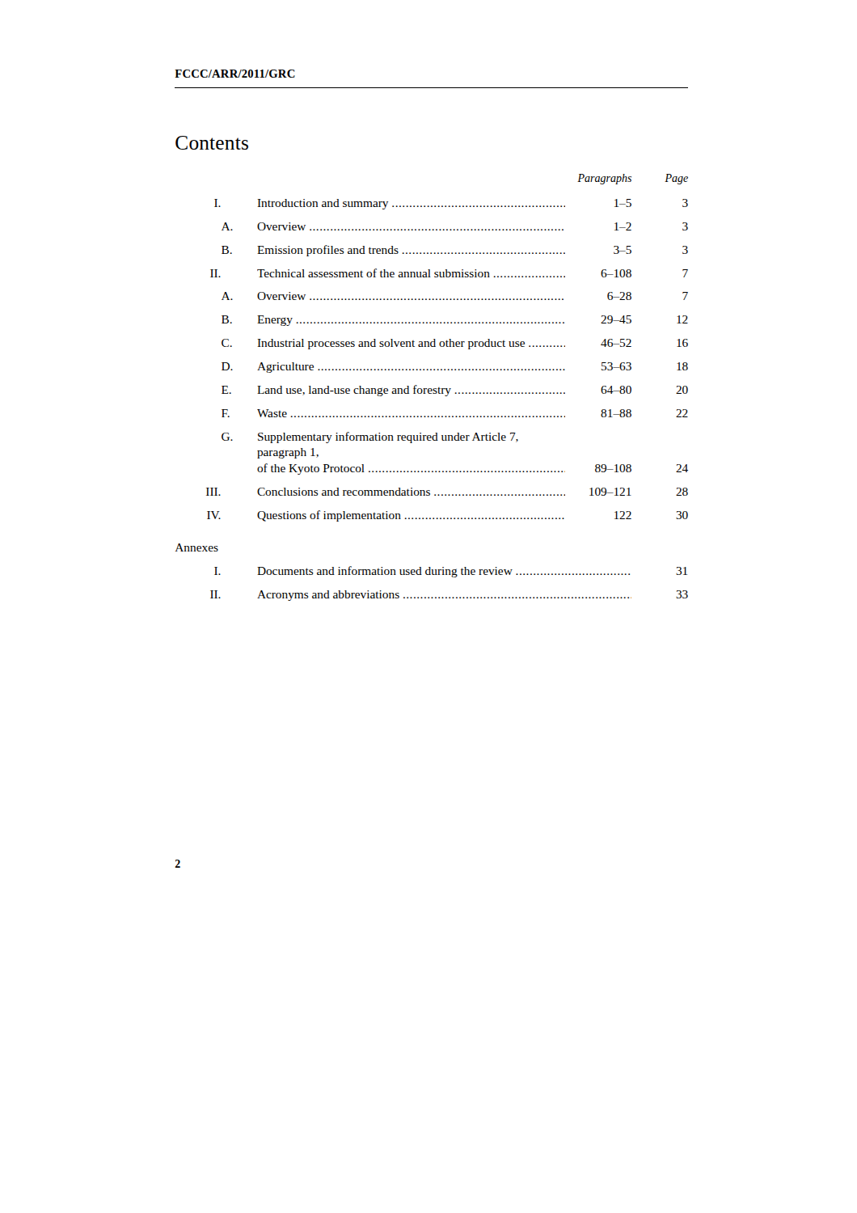FCCC/ARR/2011/GRC
Contents
| | Paragraphs | Page |
| --- | --- | --- |
| I. | | Introduction and summary ..................................................................................... | 1–5 | 3 |
| | A. | Overview ....................................................................................................... | 1–2 | 3 |
| | B. | Emission profiles and trends ........................................................................... | 3–5 | 3 |
| II. | | Technical assessment of the annual submission ..................................................... | 6–108 | 7 |
| | A. | Overview ....................................................................................................... | 6–28 | 7 |
| | B. | Energy .......................................................................................................... | 29–45 | 12 |
| | C. | Industrial processes and solvent and other product use .................................. | 46–52 | 16 |
| | D. | Agriculture .................................................................................................... | 53–63 | 18 |
| | E. | Land use, land-use change and forestry ......................................................... | 64–80 | 20 |
| | F. | Waste ............................................................................................................ | 81–88 | 22 |
| | G. | Supplementary information required under Article 7, paragraph 1, of the Kyoto Protocol ..................................................................................... | 89–108 | 24 |
| III. | | Conclusions and recommendations ......................................................................... | 109–121 | 28 |
| IV. | | Questions of implementation ................................................................................. | 122 | 30 |
| Annexes | | |
| I. | | Documents and information used during the review ......................................................................... | 31 |
| II. | | Acronyms and abbreviations ....................................................................................................... | 33 |
2